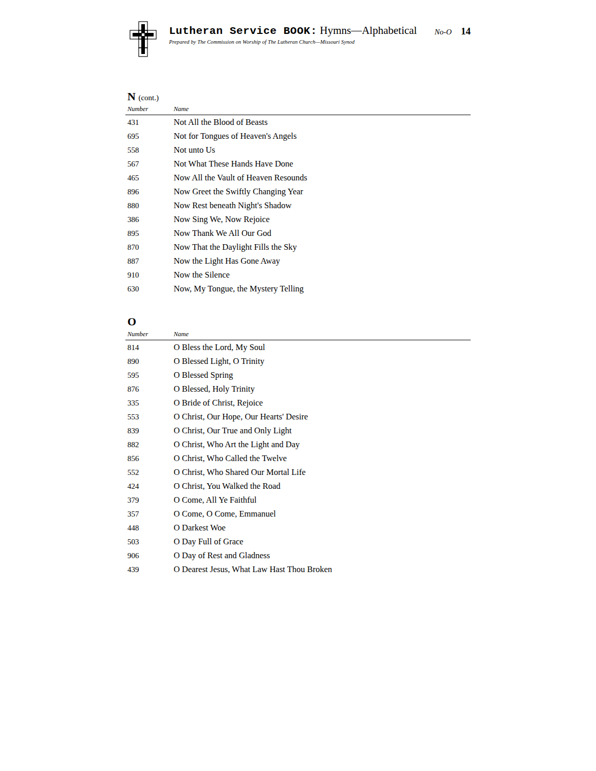Lutheran Service BOOK: Hymns—Alphabetical
Prepared by The Commission on Worship of The Lutheran Church—Missouri Synod
No-O 14
N (cont.)
| Number | Name |
| --- | --- |
| 431 | Not All the Blood of Beasts |
| 695 | Not for Tongues of Heaven's Angels |
| 558 | Not unto Us |
| 567 | Not What These Hands Have Done |
| 465 | Now All the Vault of Heaven Resounds |
| 896 | Now Greet the Swiftly Changing Year |
| 880 | Now Rest beneath Night's Shadow |
| 386 | Now Sing We, Now Rejoice |
| 895 | Now Thank We All Our God |
| 870 | Now That the Daylight Fills the Sky |
| 887 | Now the Light Has Gone Away |
| 910 | Now the Silence |
| 630 | Now, My Tongue, the Mystery Telling |
O
| Number | Name |
| --- | --- |
| 814 | O Bless the Lord, My Soul |
| 890 | O Blessed Light, O Trinity |
| 595 | O Blessed Spring |
| 876 | O Blessed, Holy Trinity |
| 335 | O Bride of Christ, Rejoice |
| 553 | O Christ, Our Hope, Our Hearts' Desire |
| 839 | O Christ, Our True and Only Light |
| 882 | O Christ, Who Art the Light and Day |
| 856 | O Christ, Who Called the Twelve |
| 552 | O Christ, Who Shared Our Mortal Life |
| 424 | O Christ, You Walked the Road |
| 379 | O Come, All Ye Faithful |
| 357 | O Come, O Come, Emmanuel |
| 448 | O Darkest Woe |
| 503 | O Day Full of Grace |
| 906 | O Day of Rest and Gladness |
| 439 | O Dearest Jesus, What Law Hast Thou Broken |